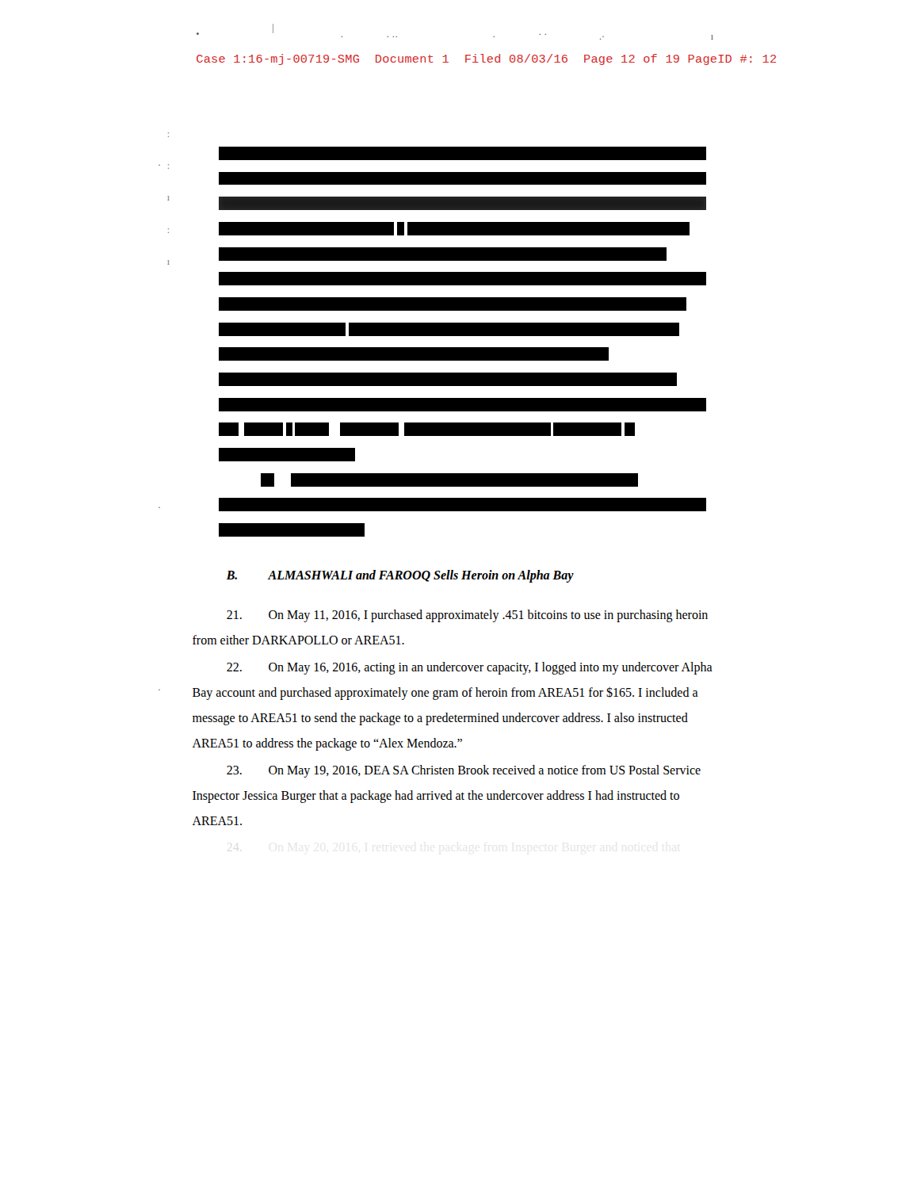• | . · ·· . · · .· ı
Case 1:16-mj-00719-SMG Document 1 Filed 08/03/16 Page 12 of 19 PageID #: 12
:
:
ı
:
ı
. . .
B. ALMASHWALI and FAROOQ Sells Heroin on Alpha Bay
21. On May 11, 2016, I purchased approximately .451 bitcoins to use in purchasing heroin from either DARKAPOLLO or AREA51.
22. On May 16, 2016, acting in an undercover capacity, I logged into my undercover Alpha Bay account and purchased approximately one gram of heroin from AREA51 for $165. I included a message to AREA51 to send the package to a predetermined undercover address. I also instructed AREA51 to address the package to “Alex Mendoza.”
23. On May 19, 2016, DEA SA Christen Brook received a notice from US Postal Service Inspector Jessica Burger that a package had arrived at the undercover address I had instructed to AREA51.
24. On May 20, 2016, I retrieved the package from Inspector Burger and noticed that